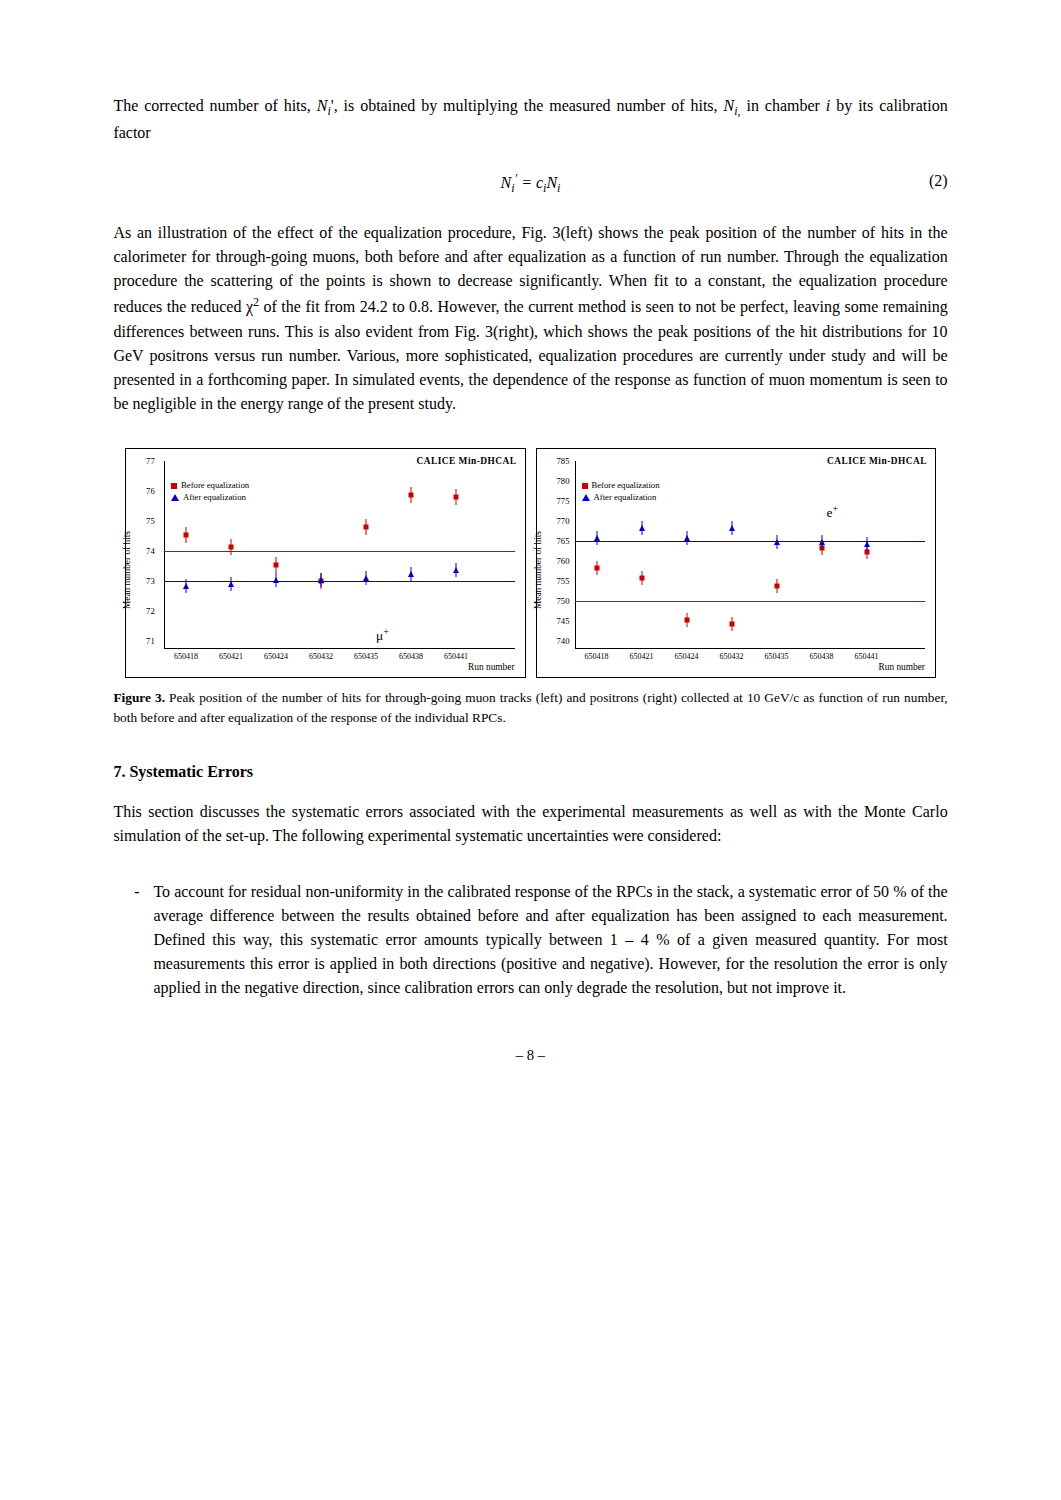The corrected number of hits, Ni', is obtained by multiplying the measured number of hits, Ni, in chamber i by its calibration factor
Ni' = ciNi (2)
As an illustration of the effect of the equalization procedure, Fig. 3(left) shows the peak position of the number of hits in the calorimeter for through-going muons, both before and after equalization as a function of run number. Through the equalization procedure the scattering of the points is shown to decrease significantly. When fit to a constant, the equalization procedure reduces the reduced χ2 of the fit from 24.2 to 0.8. However, the current method is seen to not be perfect, leaving some remaining differences between runs. This is also evident from Fig. 3(right), which shows the peak positions of the hit distributions for 10 GeV positrons versus run number. Various, more sophisticated, equalization procedures are currently under study and will be presented in a forthcoming paper. In simulated events, the dependence of the response as function of muon momentum is seen to be negligible in the energy range of the present study.
CALICE Min-DHCAL
Mean number of hits
77
76
75
74
73
72
71
Before equalization
After equalization
650418
650421
650424
650432
650435
650438
650441
μ+
Run number
CALICE Min-DHCAL
Mean number of hits
785
780
775
770
765
760
755
750
745
740
Before equalization
After equalization
650418
650421
650424
650432
650435
650438
650441
e+
Run number
Figure 3. Peak position of the number of hits for through-going muon tracks (left) and positrons (right) collected at 10 GeV/c as function of run number, both before and after equalization of the response of the individual RPCs.
7. Systematic Errors
This section discusses the systematic errors associated with the experimental measurements as well as with the Monte Carlo simulation of the set-up. The following experimental systematic uncertainties were considered:
To account for residual non-uniformity in the calibrated response of the RPCs in the stack, a systematic error of 50 % of the average difference between the results obtained before and after equalization has been assigned to each measurement. Defined this way, this systematic error amounts typically between 1 – 4 % of a given measured quantity. For most measurements this error is applied in both directions (positive and negative). However, for the resolution the error is only applied in the negative direction, since calibration errors can only degrade the resolution, but not improve it.
– 8 –